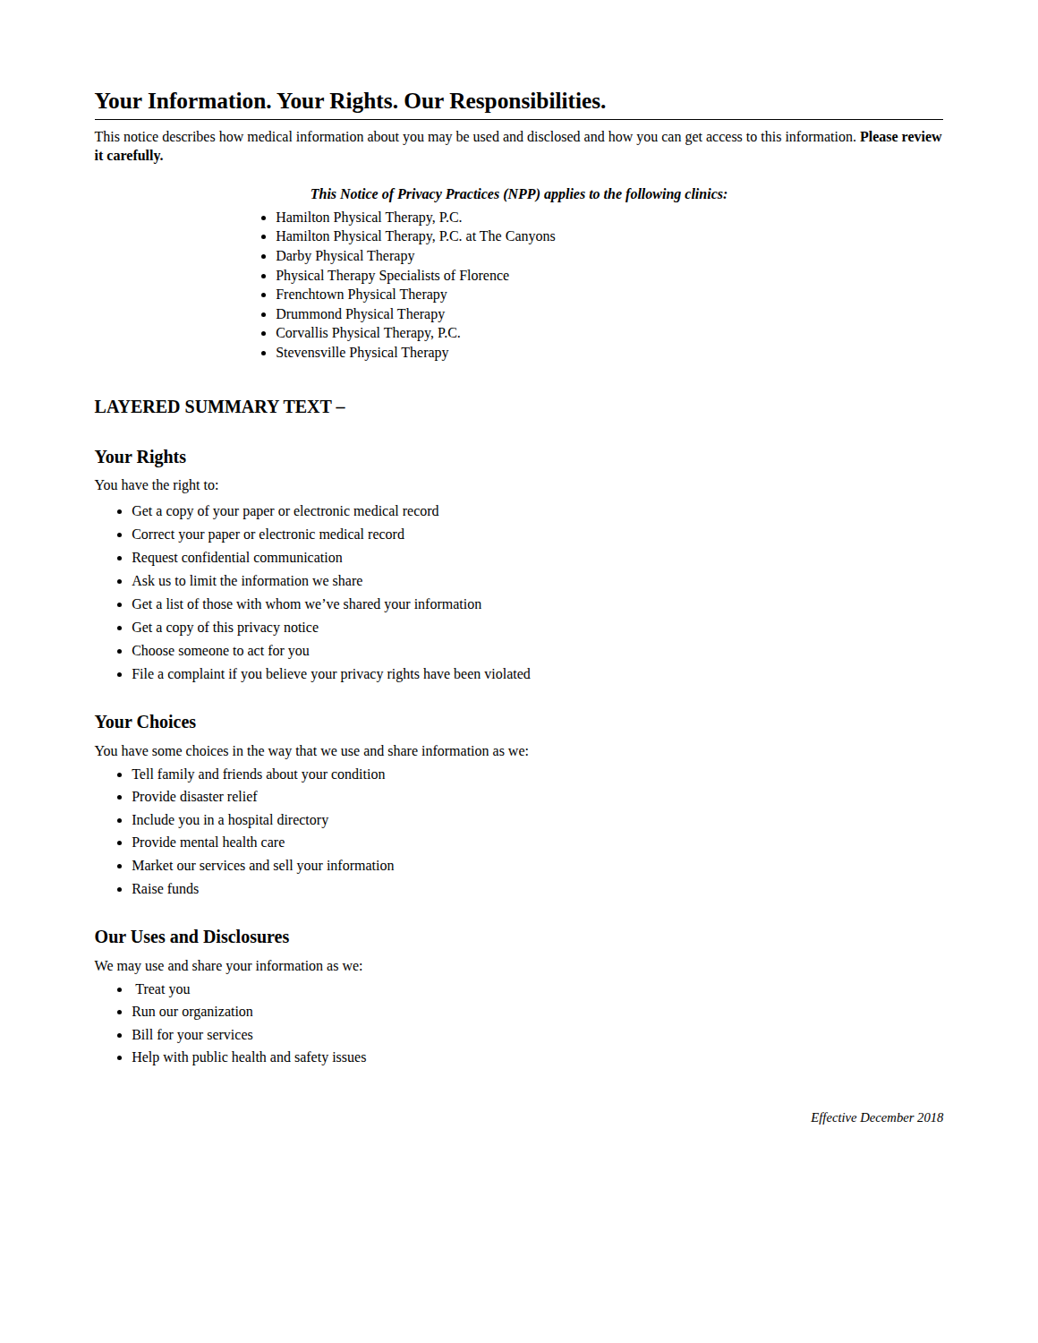Your Information. Your Rights. Our Responsibilities.
This notice describes how medical information about you may be used and disclosed and how you can get access to this information. Please review it carefully.
This Notice of Privacy Practices (NPP) applies to the following clinics:
Hamilton Physical Therapy, P.C.
Hamilton Physical Therapy, P.C. at The Canyons
Darby Physical Therapy
Physical Therapy Specialists of Florence
Frenchtown Physical Therapy
Drummond Physical Therapy
Corvallis Physical Therapy, P.C.
Stevensville Physical Therapy
LAYERED SUMMARY TEXT –
Your Rights
You have the right to:
Get a copy of your paper or electronic medical record
Correct your paper or electronic medical record
Request confidential communication
Ask us to limit the information we share
Get a list of those with whom we’ve shared your information
Get a copy of this privacy notice
Choose someone to act for you
File a complaint if you believe your privacy rights have been violated
Your Choices
You have some choices in the way that we use and share information as we:
Tell family and friends about your condition
Provide disaster relief
Include you in a hospital directory
Provide mental health care
Market our services and sell your information
Raise funds
Our Uses and Disclosures
We may use and share your information as we:
Treat you
Run our organization
Bill for your services
Help with public health and safety issues
Effective December 2018